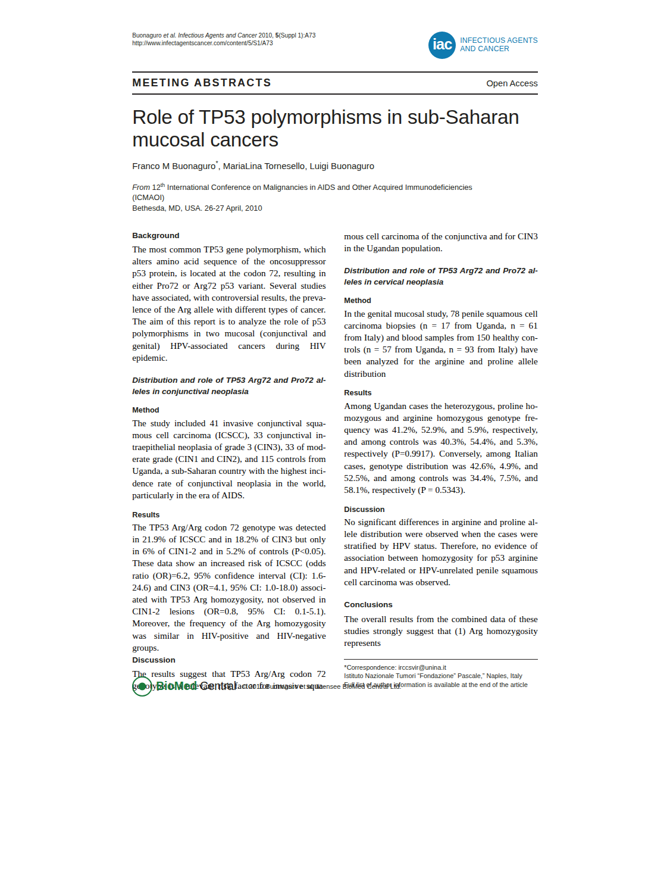Buonaguro et al. Infectious Agents and Cancer 2010, 5(Suppl 1):A73
http://www.infectagentscancer.com/content/5/S1/A73
iac
INFECTIOUS AGENTS AND CANCER
MEETING ABSTRACTS
Open Access
Role of TP53 polymorphisms in sub-Saharan
mucosal cancers
Franco M Buonaguro*, MariaLina Tornesello, Luigi Buonaguro
From 12th International Conference on Malignancies in AIDS and Other Acquired Immunodeficiencies
(ICMAOI)
Bethesda, MD, USA. 26-27 April, 2010
Background
The most common TP53 gene polymorphism, which alters amino acid sequence of the oncosuppressor p53 protein, is located at the codon 72, resulting in either Pro72 or Arg72 p53 variant. Several studies have associated, with controversial results, the prevalence of the Arg allele with different types of cancer. The aim of this report is to analyze the role of p53 polymorphisms in two mucosal (conjunctival and genital) HPV-associated cancers during HIV epidemic.
Distribution and role of TP53 Arg72 and Pro72 alleles in conjunctival neoplasia
Method
The study included 41 invasive conjunctival squamous cell carcinoma (ICSCC), 33 conjunctival intraepithelial neoplasia of grade 3 (CIN3), 33 of moderate grade (CIN1 and CIN2), and 115 controls from Uganda, a sub-Saharan country with the highest incidence rate of conjunctival neoplasia in the world, particularly in the era of AIDS.
Results
The TP53 Arg/Arg codon 72 genotype was detected in 21.9% of ICSCC and in 18.2% of CIN3 but only in 6% of CIN1-2 and in 5.2% of controls (P<0.05). These data show an increased risk of ICSCC (odds ratio (OR)=6.2, 95% confidence interval (CI): 1.6-24.6) and CIN3 (OR=4.1, 95% CI: 1.0-18.0) associated with TP53 Arg homozygosity, not observed in CIN1-2 lesions (OR=0.8, 95% CI: 0.1-5.1). Moreover, the frequency of the Arg homozygosity was similar in HIV-positive and HIV-negative groups.
Discussion
The results suggest that TP53 Arg/Arg codon 72 genotype is a relevant risk factor for invasive squamous cell carcinoma of the conjunctiva and for CIN3 in the Ugandan population.
Distribution and role of TP53 Arg72 and Pro72 alleles in cervical neoplasia
Method
In the genital mucosal study, 78 penile squamous cell carcinoma biopsies (n = 17 from Uganda, n = 61 from Italy) and blood samples from 150 healthy controls (n = 57 from Uganda, n = 93 from Italy) have been analyzed for the arginine and proline allele distribution
Results
Among Ugandan cases the heterozygous, proline homozygous and arginine homozygous genotype frequency was 41.2%, 52.9%, and 5.9%, respectively, and among controls was 40.3%, 54.4%, and 5.3%, respectively (P=0.9917). Conversely, among Italian cases, genotype distribution was 42.6%, 4.9%, and 52.5%, and among controls was 34.4%, 7.5%, and 58.1%, respectively (P = 0.5343).
Discussion
No significant differences in arginine and proline allele distribution were observed when the cases were stratified by HPV status. Therefore, no evidence of association between homozygosity for p53 arginine and HPV-related or HPV-unrelated penile squamous cell carcinoma was observed.
Conclusions
The overall results from the combined data of these studies strongly suggest that (1) Arg homozygosity represents
*Correspondence: irccsvir@unina.it
Istituto Nazionale Tumori “Fondazione” Pascale,” Naples, Italy
Full list of author information is available at the end of the article
BioMed Central
© 2010 Buonaguro et al; licensee BioMed Central Ltd.